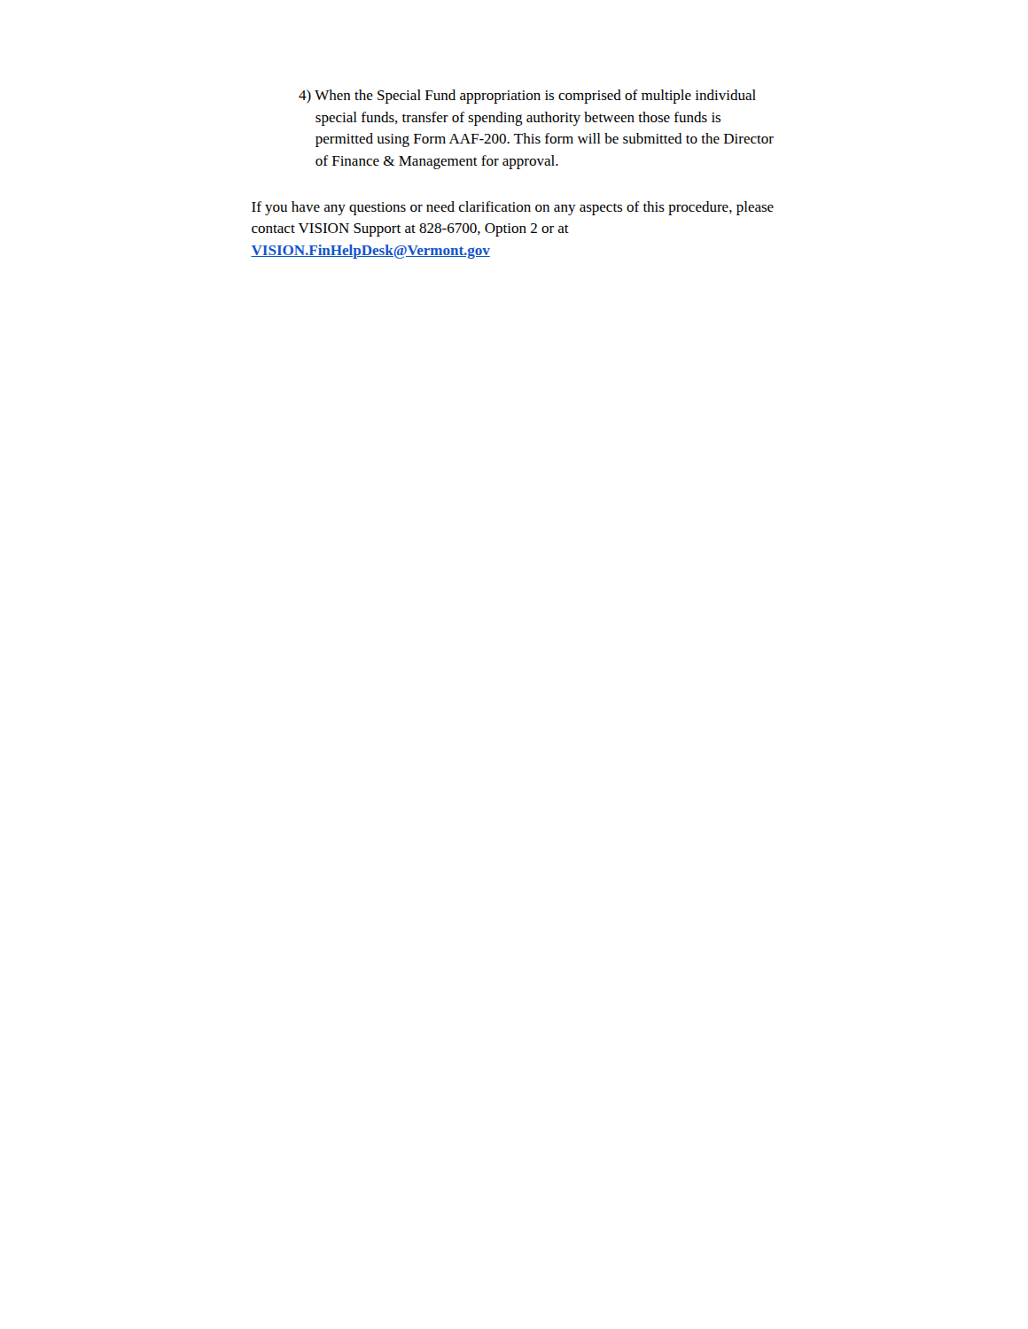4) When the Special Fund appropriation is comprised of multiple individual special funds, transfer of spending authority between those funds is permitted using Form AAF-200. This form will be submitted to the Director of Finance & Management for approval.
If you have any questions or need clarification on any aspects of this procedure, please contact VISION Support at 828-6700, Option 2 or at VISION.FinHelpDesk@Vermont.gov